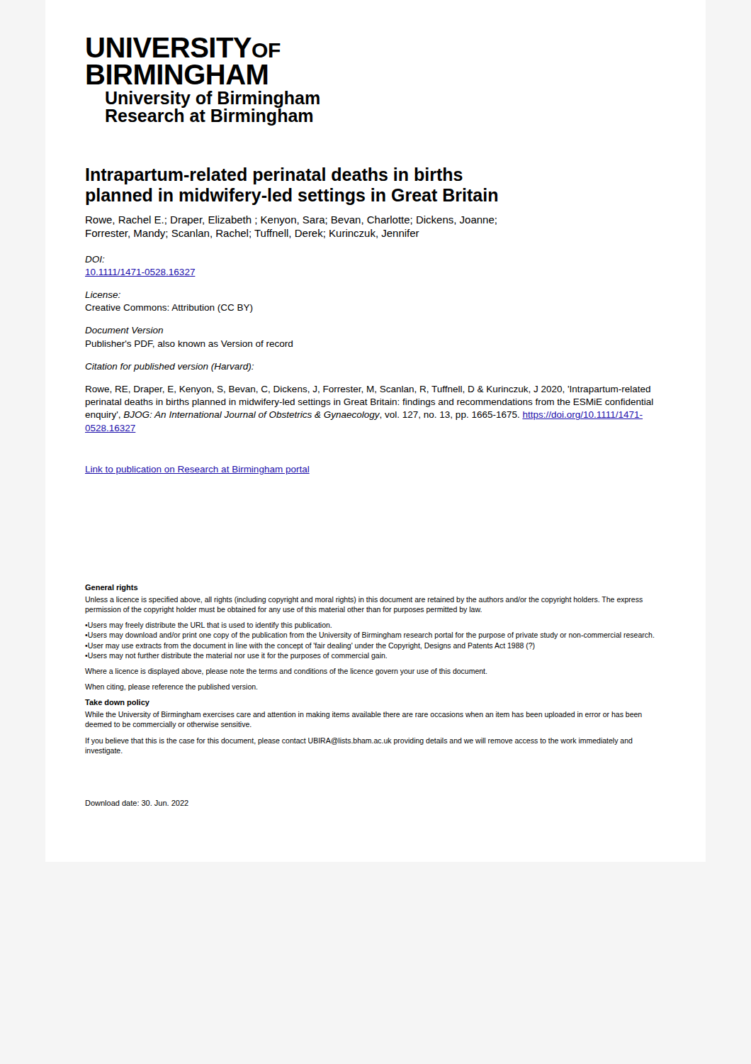UNIVERSITYOF
BIRMINGHAM
University of Birmingham
Research at Birmingham
Intrapartum-related perinatal deaths in births
planned in midwifery-led settings in Great Britain
Rowe, Rachel E.; Draper, Elizabeth ; Kenyon, Sara; Bevan, Charlotte; Dickens, Joanne;
Forrester, Mandy; Scanlan, Rachel; Tuffnell, Derek; Kurinczuk, Jennifer
DOI: 10.1111/1471-0528.16327
License: Creative Commons: Attribution (CC BY)
Document Version Publisher's PDF, also known as Version of record
Citation for published version (Harvard):
Rowe, RE, Draper, E, Kenyon, S, Bevan, C, Dickens, J, Forrester, M, Scanlan, R, Tuffnell, D & Kurinczuk, J 2020, 'Intrapartum-related perinatal deaths in births planned in midwifery-led settings in Great Britain: findings and recommendations from the ESMiE confidential enquiry', BJOG: An International Journal of Obstetrics & Gynaecology, vol. 127, no. 13, pp. 1665-1675. https://doi.org/10.1111/1471-0528.16327
Link to publication on Research at Birmingham portal
General rights
Unless a licence is specified above, all rights (including copyright and moral rights) in this document are retained by the authors and/or the copyright holders. The express permission of the copyright holder must be obtained for any use of this material other than for purposes permitted by law.
•Users may freely distribute the URL that is used to identify this publication.
•Users may download and/or print one copy of the publication from the University of Birmingham research portal for the purpose of private study or non-commercial research.
•User may use extracts from the document in line with the concept of 'fair dealing' under the Copyright, Designs and Patents Act 1988 (?)
•Users may not further distribute the material nor use it for the purposes of commercial gain.
Where a licence is displayed above, please note the terms and conditions of the licence govern your use of this document.
When citing, please reference the published version.
Take down policy
While the University of Birmingham exercises care and attention in making items available there are rare occasions when an item has been uploaded in error or has been deemed to be commercially or otherwise sensitive.
If you believe that this is the case for this document, please contact UBIRA@lists.bham.ac.uk providing details and we will remove access to the work immediately and investigate.
Download date: 30. Jun. 2022